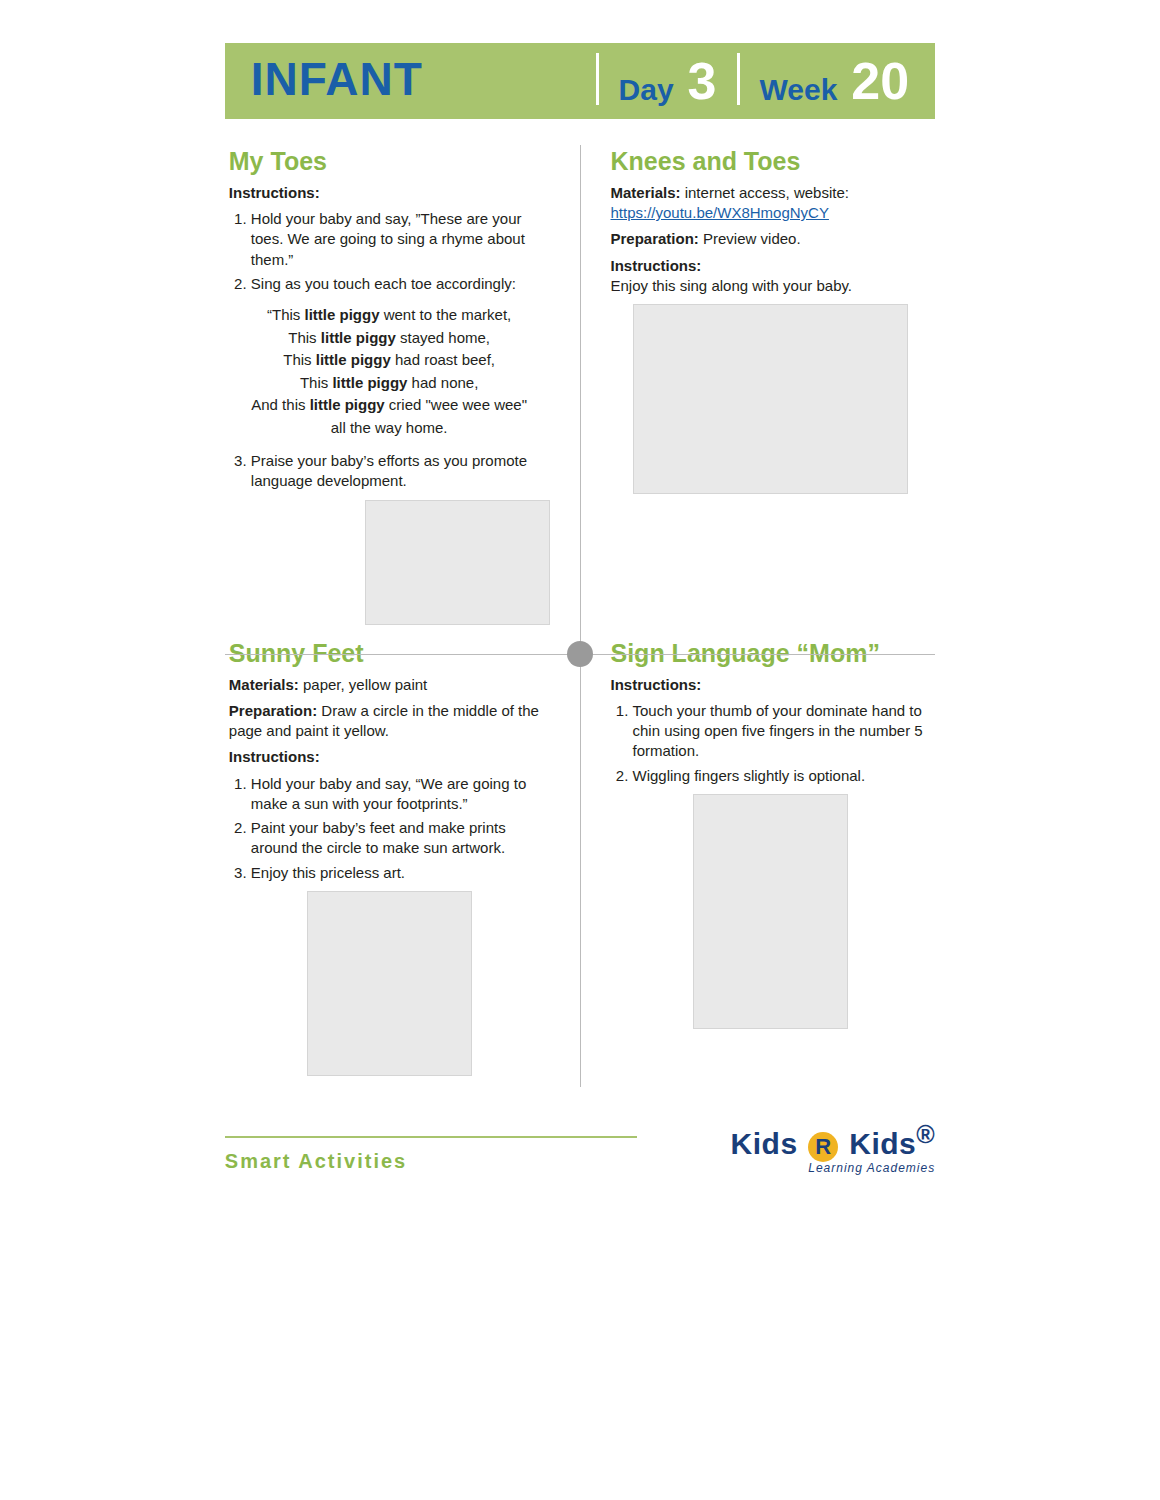INFANT
Day 3
Week 20
My Toes
Instructions:
Hold your baby and say, ”These are your toes. We are going to sing a rhyme about them.”
Sing as you touch each toe accordingly:
“This little piggy went to the market,
This little piggy stayed home,
This little piggy had roast beef,
This little piggy had none,
And this little piggy cried "wee wee wee"
all the way home.
Praise your baby’s efforts as you promote language development.
Knees and Toes
Materials: internet access, website:
https://youtu.be/WX8HmogNyCY
Preparation: Preview video.
Instructions:
Enjoy this sing along with your baby.
Sunny Feet
Materials: paper, yellow paint
Preparation: Draw a circle in the middle of the page and paint it yellow.
Instructions:
Hold your baby and say, “We are going to make a sun with your footprints.”
Paint your baby’s feet and make prints around the circle to make sun artwork.
Enjoy this priceless art.
Sign Language “Mom”
Instructions:
Touch your thumb of your dominate hand to chin using open five fingers in the number 5 formation.
Wiggling fingers slightly is optional.
Smart Activities
Kids R Kids®
Learning Academies